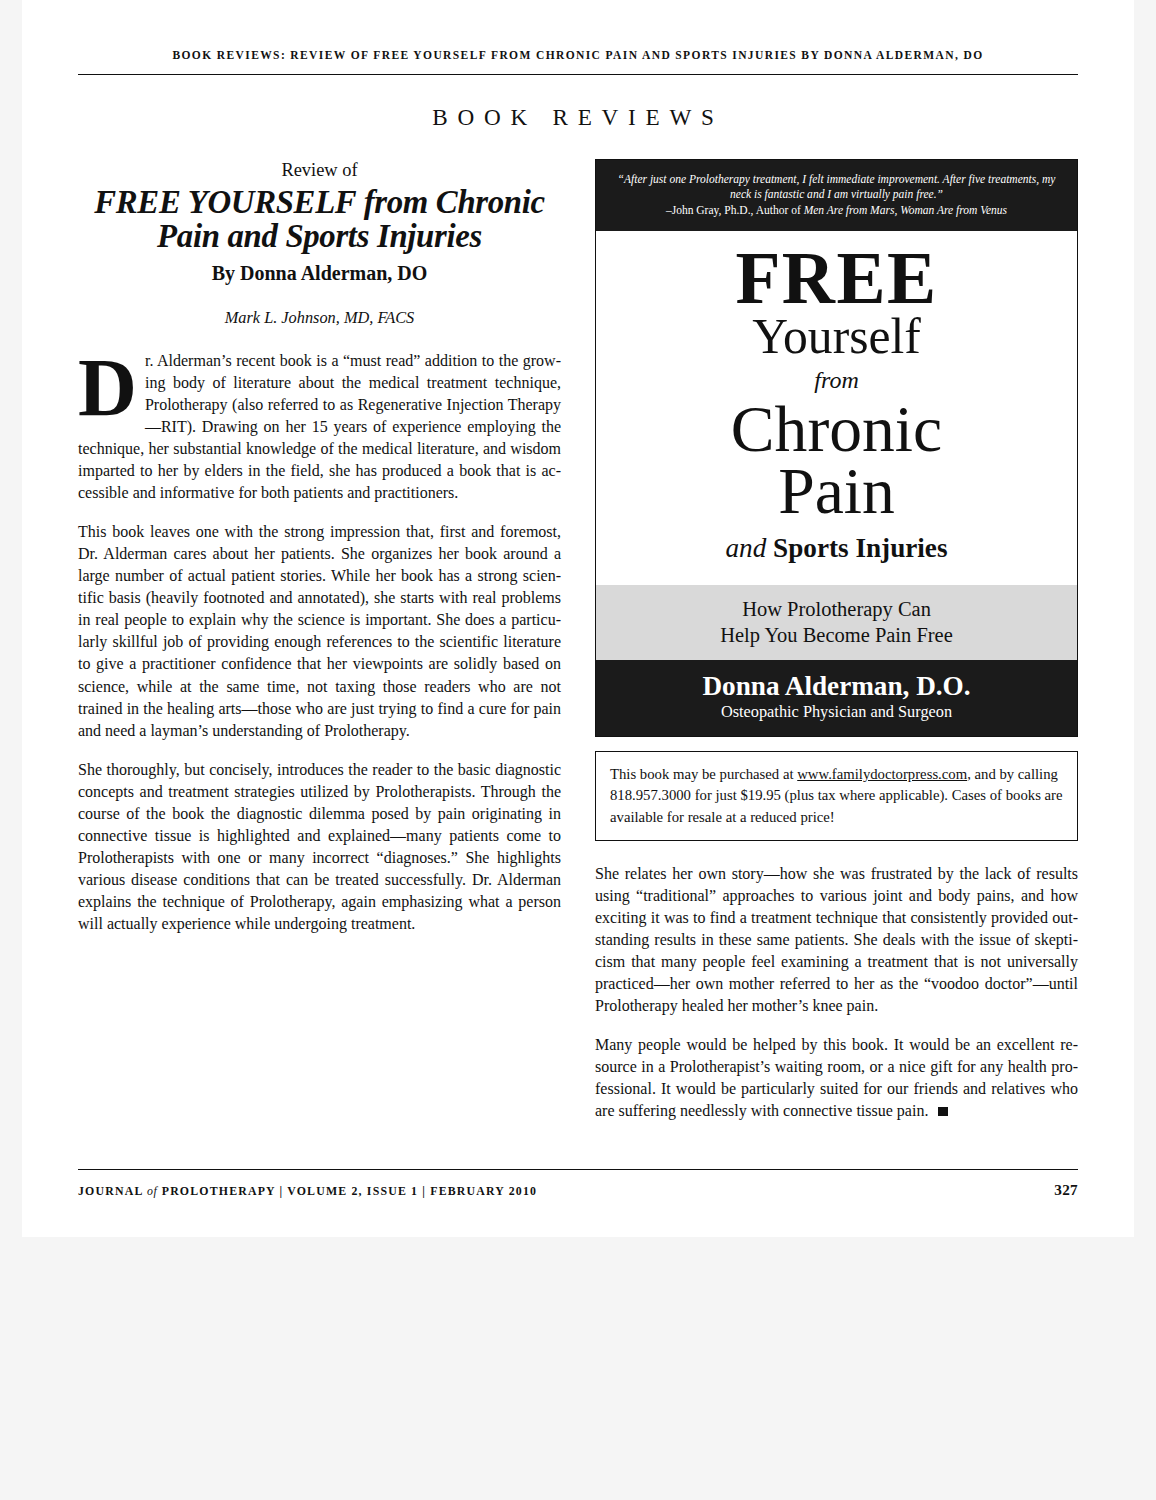Book Reviews: Review of Free Yourself from Chronic Pain and Sports Injuries by Donna Alderman, DO
Book Reviews
Review of FREE YOURSELF from Chronic Pain and Sports Injuries By Donna Alderman, DO
Mark L. Johnson, MD, FACS
Dr. Alderman’s recent book is a “must read” addition to the growing body of literature about the medical treatment technique, Prolotherapy (also referred to as Regenerative Injection Therapy—RIT). Drawing on her 15 years of experience employing the technique, her substantial knowledge of the medical literature, and wisdom imparted to her by elders in the field, she has produced a book that is accessible and informative for both patients and practitioners.
This book leaves one with the strong impression that, first and foremost, Dr. Alderman cares about her patients. She organizes her book around a large number of actual patient stories. While her book has a strong scientific basis (heavily footnoted and annotated), she starts with real problems in real people to explain why the science is important. She does a particularly skillful job of providing enough references to the scientific literature to give a practitioner confidence that her viewpoints are solidly based on science, while at the same time, not taxing those readers who are not trained in the healing arts—those who are just trying to find a cure for pain and need a layman’s understanding of Prolotherapy.
She thoroughly, but concisely, introduces the reader to the basic diagnostic concepts and treatment strategies utilized by Prolotherapists. Through the course of the book the diagnostic dilemma posed by pain originating in connective tissue is highlighted and explained—many patients come to Prolotherapists with one or many incorrect “diagnoses.” She highlights various disease conditions that can be treated successfully. Dr. Alderman explains the technique of Prolotherapy, again emphasizing what a person will actually experience while undergoing treatment.
“After just one Prolotherapy treatment, I felt immediate improvement. After five treatments, my neck is fantastic and I am virtually pain free.”
–John Gray, Ph.D., Author of Men Are from Mars, Woman Are from Venus
FREE
Yourself
from
Chronic
Pain
and Sports Injuries
How Prolotherapy Can
Help You Become Pain Free
Donna Alderman, D.O.
Osteopathic Physician and Surgeon
This book may be purchased at www.familydoctorpress.com, and by calling 818.957.3000 for just $19.95 (plus tax where applicable). Cases of books are available for resale at a reduced price!
She relates her own story—how she was frustrated by the lack of results using “traditional” approaches to various joint and body pains, and how exciting it was to find a treatment technique that consistently provided outstanding results in these same patients. She deals with the issue of skepticism that many people feel examining a treatment that is not universally practiced—her own mother referred to her as the “voodoo doctor”—until Prolotherapy healed her mother’s knee pain.
Many people would be helped by this book. It would be an excellent resource in a Prolotherapist’s waiting room, or a nice gift for any health professional. It would be particularly suited for our friends and relatives who are suffering needlessly with connective tissue pain.
Journal of Prolotherapy | Volume 2, Issue 1 | February 2010
327